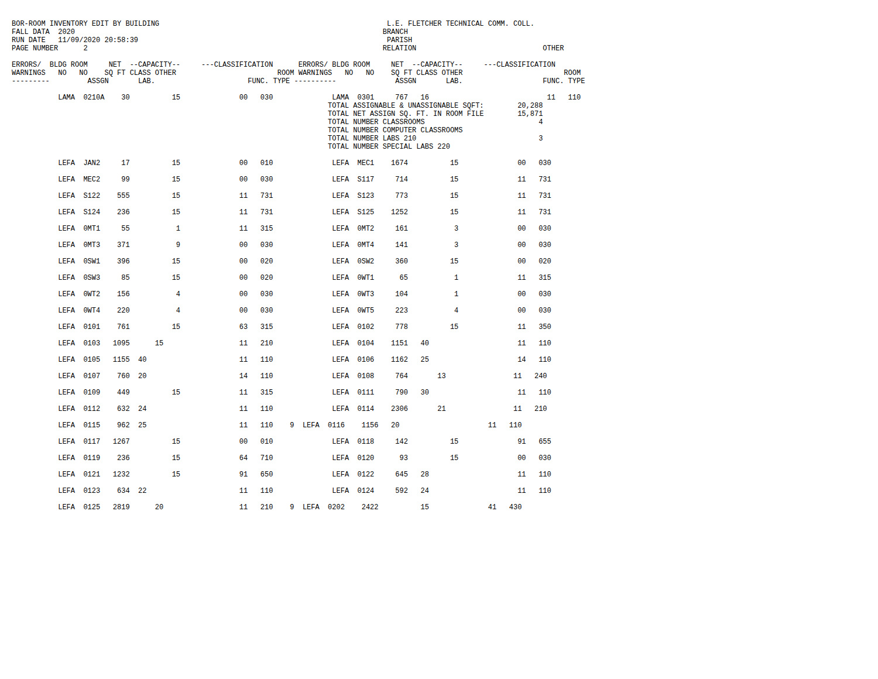BOR-ROOM INVENTORY EDIT BY BUILDING L.E. FLETCHER TECHNICAL COMM. COLL. FALL DATA 2020 BRANCH RUN DATE 11/09/2020 20:58:39 PARISH PAGE NUMBER 2 RELATION OTHER ERRORS/ BLDG ROOM NET --CAPACITY-- ---CLASSIFICATION ERRORS/ BLDG ROOM NET --CAPACITY-- ---CLASSIFICATION WARNINGS NO NO SQ FT CLASS OTHER ROOM WARNINGS NO NO SQ FT CLASS OTHER ROOM --------- ASSGN LAB. FUNC. TYPE ---------- ASSGN LAB. FUNC. TYPE LAMA 0210A 30 15 00 030 LAMA 0301 767 16 11 110 TOTAL ASSIGNABLE & UNASSIGNABLE SQFT: 20,288 TOTAL NET ASSIGN SQ. FT. IN ROOM FILE 15,871 TOTAL NUMBER CLASSROOMS 4 TOTAL NUMBER COMPUTER CLASSROOMS TOTAL NUMBER LABS 210 3 TOTAL NUMBER SPECIAL LABS 220 LEFA JAN2 17 15 00 010 LEFA MEC1 1674 15 00 030 LEFA MEC2 99 15 00 030 LEFA S117 714 15 11 731 LEFA S122 555 15 11 731 LEFA S123 773 15 11 731 LEFA S124 236 15 11 731 LEFA S125 1252 15 11 731 LEFA 0MT1 55 1 11 315 LEFA 0MT2 161 3 00 030 LEFA 0MT3 371 9 00 030 LEFA 0MT4 141 3 00 030 LEFA 0SW1 396 15 00 020 LEFA 0SW2 360 15 00 020 LEFA 0SW3 85 15 00 020 LEFA 0WT1 65 1 11 315 LEFA 0WT2 156 4 00 030 LEFA 0WT3 104 1 00 030 LEFA 0WT4 220 4 00 030 LEFA 0WT5 223 4 00 030 LEFA 0101 761 15 63 315 LEFA 0102 778 15 11 350 LEFA 0103 1095 15 11 210 LEFA 0104 1151 40 11 110 LEFA 0105 1155 40 11 110 LEFA 0106 1162 25 14 110 LEFA 0107 760 20 14 110 LEFA 0108 764 13 11 240 LEFA 0109 449 15 11 315 LEFA 0111 790 30 11 110 LEFA 0112 632 24 11 110 LEFA 0114 2306 21 11 210 LEFA 0115 962 25 11 110 9 LEFA 0116 1156 20 11 110 LEFA 0117 1267 15 00 010 LEFA 0118 142 15 91 655 LEFA 0119 236 15 64 710 LEFA 0120 93 15 00 030 LEFA 0121 1232 15 91 650 LEFA 0122 645 28 11 110 LEFA 0123 634 22 11 110 LEFA 0124 592 24 11 110 LEFA 0125 2819 20 11 210 9 LEFA 0202 2422 15 41 430